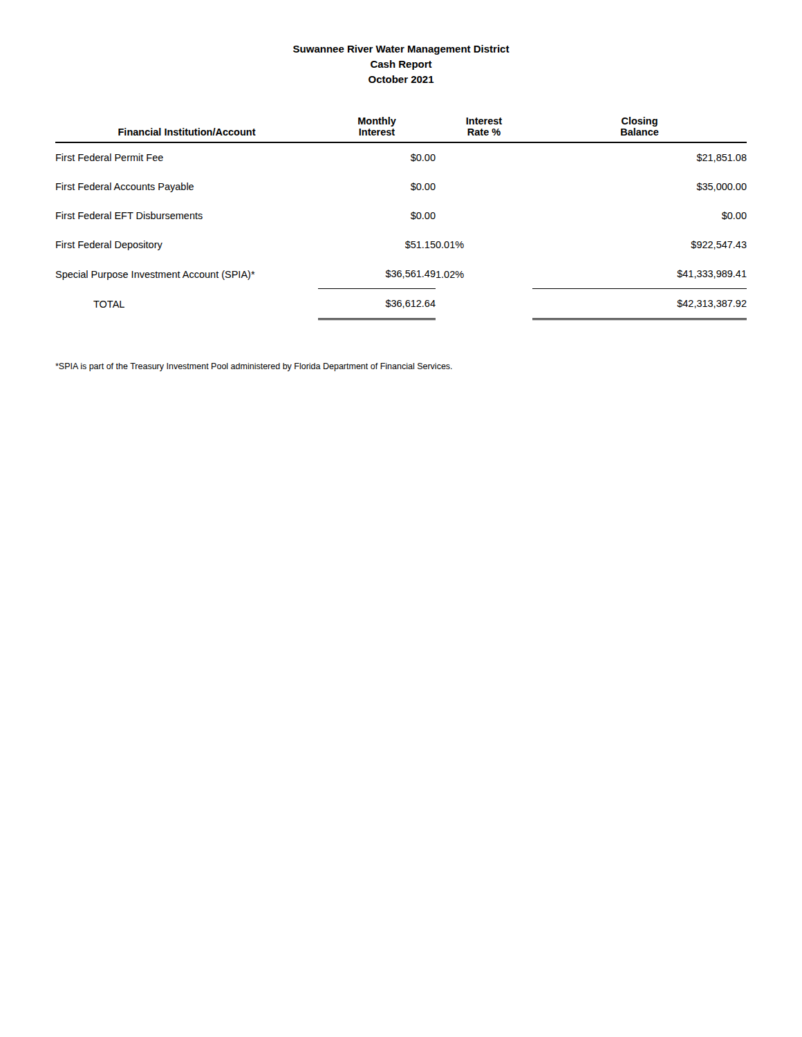Suwannee River Water Management District
Cash Report
October 2021
| | Monthly | Interest | Closing |
| --- | --- | --- | --- |
| Financial Institution/Account | Interest | Rate % | Balance |
| First Federal Permit Fee | $0.00 | | $21,851.08 |
| First Federal Accounts Payable | $0.00 | | $35,000.00 |
| First Federal EFT Disbursements | $0.00 | | $0.00 |
| First Federal Depository | $51.15 | 0.01% | $922,547.43 |
| Special Purpose Investment Account (SPIA)* | $36,561.49 | 1.02% | $41,333,989.41 |
| TOTAL | $36,612.64 | | $42,313,387.92 |
*SPIA is part of the Treasury Investment Pool administered by Florida Department of Financial Services.